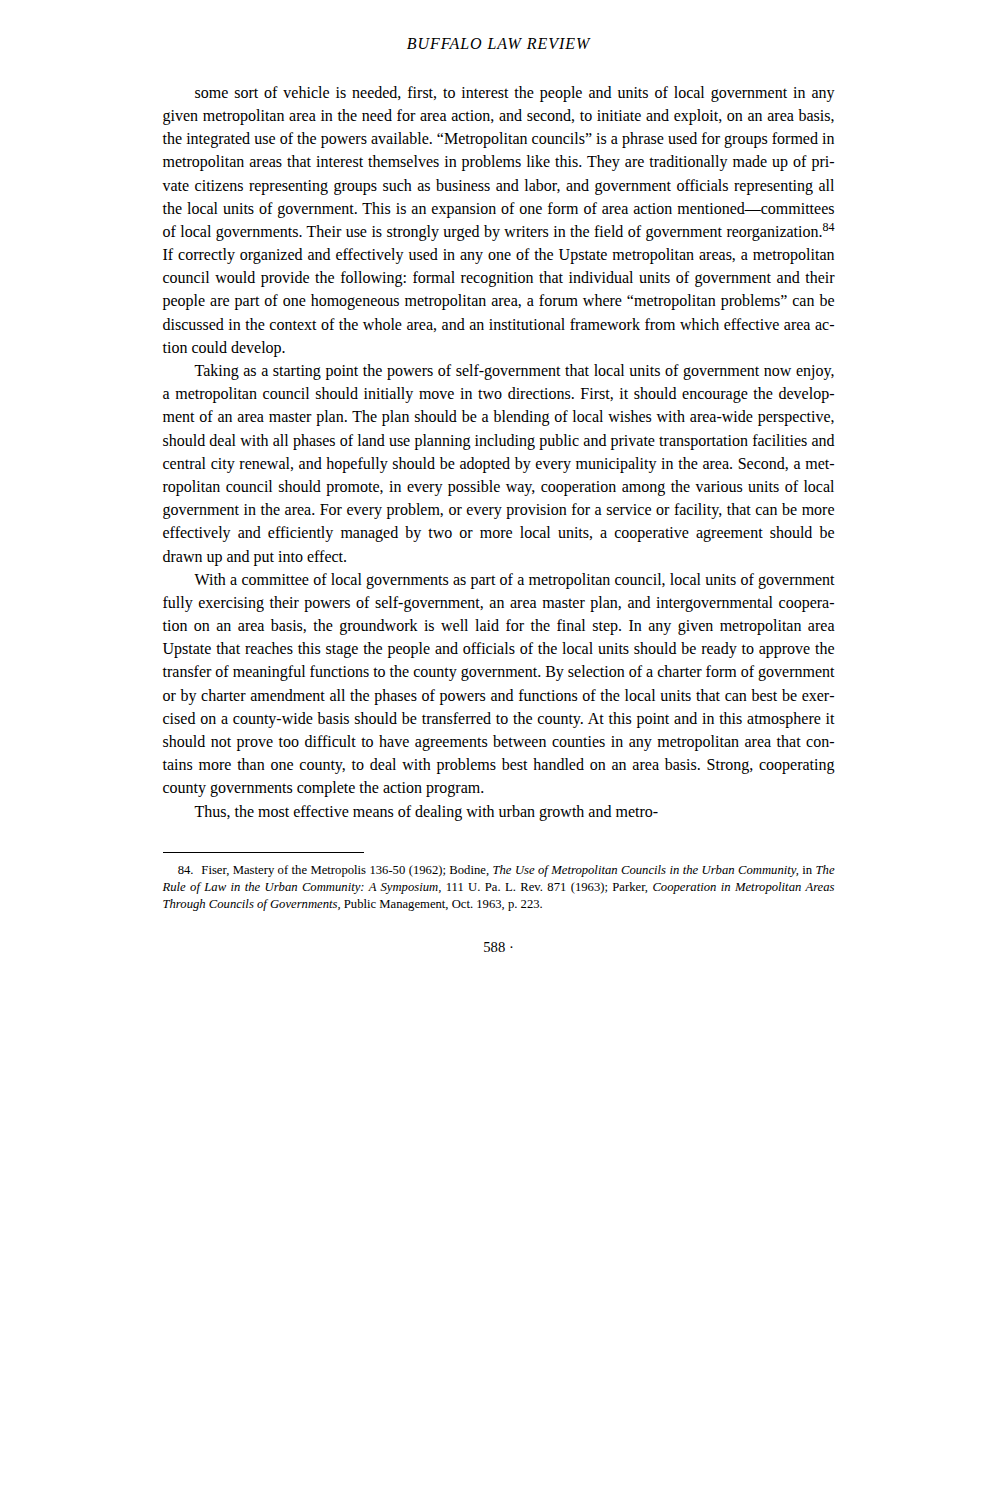BUFFALO LAW REVIEW
some sort of vehicle is needed, first, to interest the people and units of local government in any given metropolitan area in the need for area action, and second, to initiate and exploit, on an area basis, the integrated use of the powers available. “Metropolitan councils” is a phrase used for groups formed in metropolitan areas that interest themselves in problems like this. They are traditionally made up of private citizens representing groups such as business and labor, and government officials representing all the local units of government. This is an expansion of one form of area action mentioned—committees of local governments. Their use is strongly urged by writers in the field of government reorganization.84 If correctly organized and effectively used in any one of the Upstate metropolitan areas, a metropolitan council would provide the following: formal recognition that individual units of government and their people are part of one homogeneous metropolitan area, a forum where “metropolitan problems” can be discussed in the context of the whole area, and an institutional framework from which effective area action could develop.
Taking as a starting point the powers of self-government that local units of government now enjoy, a metropolitan council should initially move in two directions. First, it should encourage the development of an area master plan. The plan should be a blending of local wishes with area-wide perspective, should deal with all phases of land use planning including public and private transportation facilities and central city renewal, and hopefully should be adopted by every municipality in the area. Second, a metropolitan council should promote, in every possible way, cooperation among the various units of local government in the area. For every problem, or every provision for a service or facility, that can be more effectively and efficiently managed by two or more local units, a cooperative agreement should be drawn up and put into effect.
With a committee of local governments as part of a metropolitan council, local units of government fully exercising their powers of self-government, an area master plan, and intergovernmental cooperation on an area basis, the groundwork is well laid for the final step. In any given metropolitan area Upstate that reaches this stage the people and officials of the local units should be ready to approve the transfer of meaningful functions to the county government. By selection of a charter form of government or by charter amendment all the phases of powers and functions of the local units that can best be exercised on a county-wide basis should be transferred to the county. At this point and in this atmosphere it should not prove too difficult to have agreements between counties in any metropolitan area that contains more than one county, to deal with problems best handled on an area basis. Strong, cooperating county governments complete the action program.
Thus, the most effective means of dealing with urban growth and metro-
84. Fiser, Mastery of the Metropolis 136-50 (1962); Bodine, The Use of Metropolitan Councils in the Urban Community, in The Rule of Law in the Urban Community: A Symposium, 111 U. Pa. L. Rev. 871 (1963); Parker, Cooperation in Metropolitan Areas Through Councils of Governments, Public Management, Oct. 1963, p. 223.
588 ·